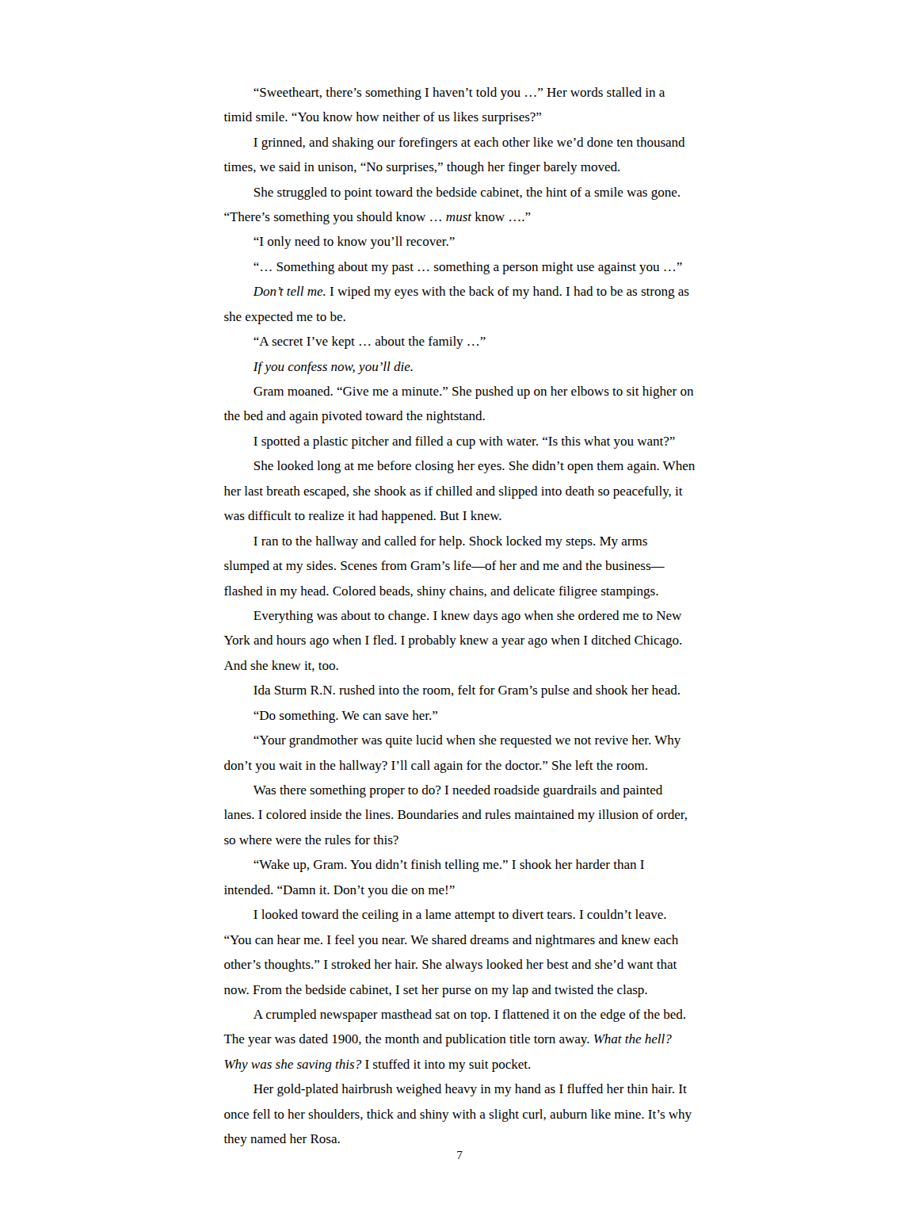“Sweetheart, there’s something I haven’t told you …” Her words stalled in a timid smile. “You know how neither of us likes surprises?”
I grinned, and shaking our forefingers at each other like we’d done ten thousand times, we said in unison, “No surprises,” though her finger barely moved.
She struggled to point toward the bedside cabinet, the hint of a smile was gone. “There’s something you should know … must know ….”
“I only need to know you’ll recover.”
“… Something about my past … something a person might use against you …”
Don’t tell me. I wiped my eyes with the back of my hand. I had to be as strong as she expected me to be.
“A secret I’ve kept … about the family …”
If you confess now, you’ll die.
Gram moaned. “Give me a minute.” She pushed up on her elbows to sit higher on the bed and again pivoted toward the nightstand.
I spotted a plastic pitcher and filled a cup with water. “Is this what you want?”
She looked long at me before closing her eyes. She didn’t open them again. When her last breath escaped, she shook as if chilled and slipped into death so peacefully, it was difficult to realize it had happened. But I knew.
I ran to the hallway and called for help. Shock locked my steps. My arms slumped at my sides. Scenes from Gram’s life—of her and me and the business—flashed in my head. Colored beads, shiny chains, and delicate filigree stampings.
Everything was about to change. I knew days ago when she ordered me to New York and hours ago when I fled. I probably knew a year ago when I ditched Chicago. And she knew it, too.
Ida Sturm R.N. rushed into the room, felt for Gram’s pulse and shook her head.
“Do something. We can save her.”
“Your grandmother was quite lucid when she requested we not revive her. Why don’t you wait in the hallway? I’ll call again for the doctor.” She left the room.
Was there something proper to do? I needed roadside guardrails and painted lanes. I colored inside the lines. Boundaries and rules maintained my illusion of order, so where were the rules for this?
“Wake up, Gram. You didn’t finish telling me.” I shook her harder than I intended. “Damn it. Don’t you die on me!”
I looked toward the ceiling in a lame attempt to divert tears. I couldn’t leave. “You can hear me. I feel you near. We shared dreams and nightmares and knew each other’s thoughts.” I stroked her hair. She always looked her best and she’d want that now. From the bedside cabinet, I set her purse on my lap and twisted the clasp.
A crumpled newspaper masthead sat on top. I flattened it on the edge of the bed. The year was dated 1900, the month and publication title torn away. What the hell? Why was she saving this? I stuffed it into my suit pocket.
Her gold-plated hairbrush weighed heavy in my hand as I fluffed her thin hair. It once fell to her shoulders, thick and shiny with a slight curl, auburn like mine. It’s why they named her Rosa.
7